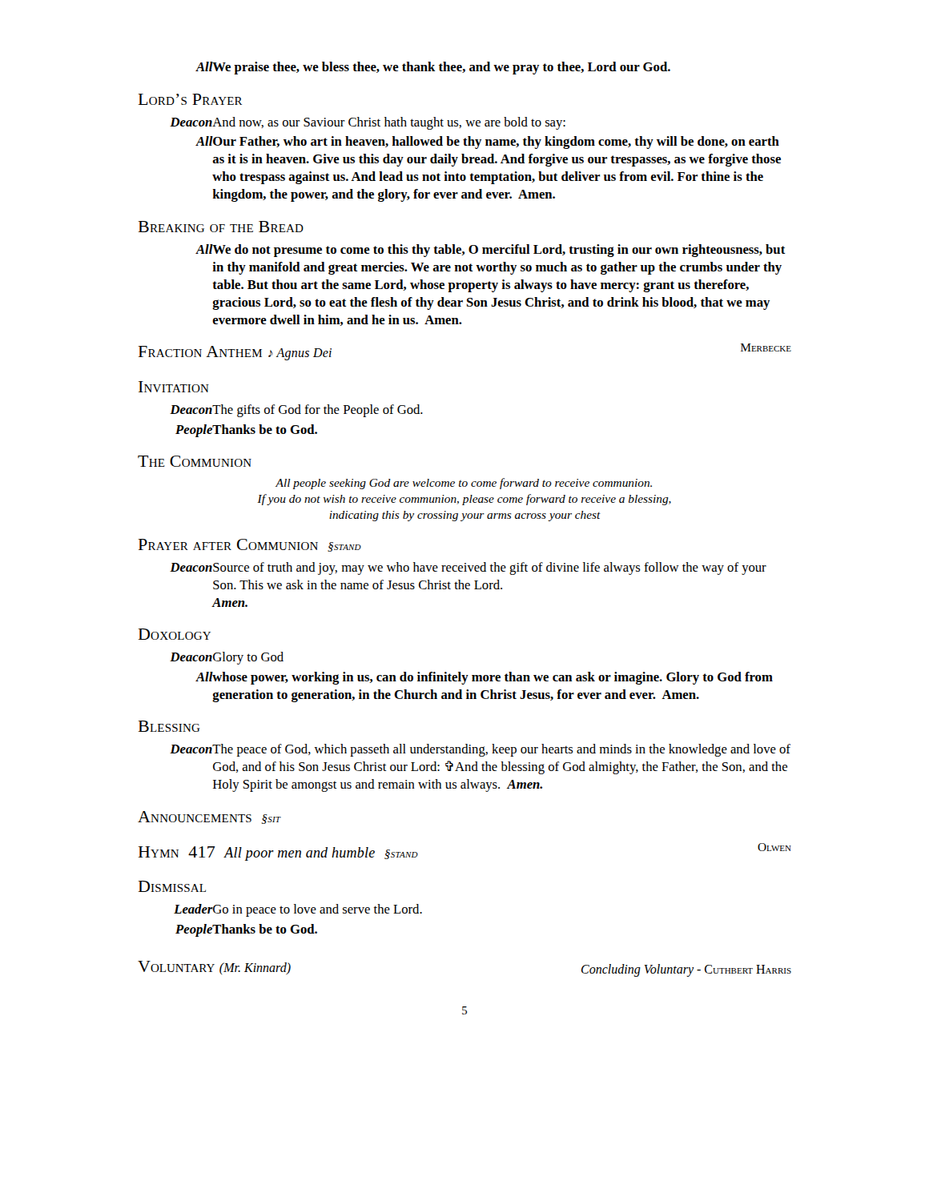| All | We praise thee, we bless thee, we thank thee, and we pray to thee, Lord our God. |
Lord’s Prayer
| Deacon | And now, as our Saviour Christ hath taught us, we are bold to say: |
| All | Our Father, who art in heaven, hallowed be thy name, thy kingdom come, thy will be done, on earth as it is in heaven. Give us this day our daily bread. And forgive us our trespasses, as we forgive those who trespass against us. And lead us not into temptation, but deliver us from evil. For thine is the kingdom, the power, and the glory, for ever and ever. Amen. |
Breaking of the Bread
| All | We do not presume to come to this thy table, O merciful Lord, trusting in our own righteousness, but in thy manifold and great mercies. We are not worthy so much as to gather up the crumbs under thy table. But thou art the same Lord, whose property is always to have mercy: grant us therefore, gracious Lord, so to eat the flesh of thy dear Son Jesus Christ, and to drink his blood, that we may evermore dwell in him, and he in us. Amen. |
Fraction Anthem ♪ Agnus Dei
Merbecke
Invitation
| Deacon | The gifts of God for the People of God. |
| People | Thanks be to God. |
The Communion
All people seeking God are welcome to come forward to receive communion.
If you do not wish to receive communion, please come forward to receive a blessing,
indicating this by crossing your arms across your chest
Prayer after Communion §stand
| Deacon | Source of truth and joy, may we who have received the gift of divine life always follow the way of your Son. This we ask in the name of Jesus Christ the Lord. Amen. |
Doxology
| Deacon | Glory to God |
| All | whose power, working in us, can do infinitely more than we can ask or imagine. Glory to God from generation to generation, in the Church and in Christ Jesus, for ever and ever. Amen. |
Blessing
| Deacon | The peace of God, which passeth all understanding, keep our hearts and minds in the knowledge and love of God, and of his Son Jesus Christ our Lord: ✞ And the blessing of God almighty, the Father, the Son, and the Holy Spirit be amongst us and remain with us always. Amen. |
Announcements §sit
Hymn 417 All poor men and humble §stand
Olwen
Dismissal
| Leader | Go in peace to love and serve the Lord. |
| People | Thanks be to God. |
Voluntary (Mr. Kinnard) Concluding Voluntary - Cuthbert Harris
5